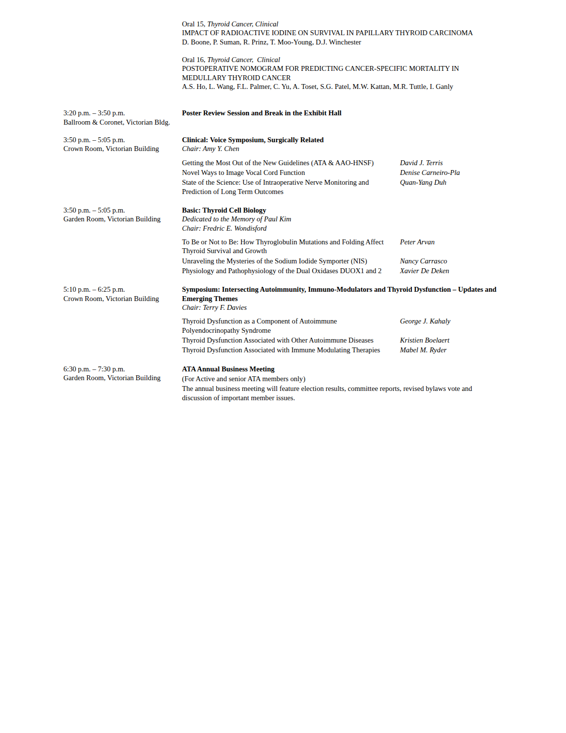| | Oral 15, Thyroid Cancer, Clinical Impact of Radioactive Iodine on Survival in Papillary Thyroid Carcinoma D. Boone, P. Suman, R. Prinz, T. Moo-Young, D.J. Winchester Oral 16, Thyroid Cancer, Clinical Postoperative Nomogram for Predicting Cancer-Specific Mortality in Medullary Thyroid Cancer A.S. Ho, L. Wang, F.L. Palmer, C. Yu, A. Toset, S.G. Patel, M.W. Kattan, M.R. Tuttle, I. Ganly |
| 3:20 p.m. – 3:50 p.m. Ballroom & Coronet, Victorian Bldg. | Poster Review Session and Break in the Exhibit Hall |
| 3:50 p.m. – 5:05 p.m. Crown Room, Victorian Building | Clinical: Voice Symposium, Surgically Related Chair: Amy Y. Chen / Getting the Most Out of the New Guidelines (ATA & AAO-HNSF) / David J. Terris / / Novel Ways to Image Vocal Cord Function / Denise Carneiro-Pla / / State of the Science: Use of Intraoperative Nerve Monitoring and Prediction of Long Term Outcomes / Quan-Yang Duh / |
| 3:50 p.m. – 5:05 p.m. Garden Room, Victorian Building | Basic: Thyroid Cell Biology Dedicated to the Memory of Paul Kim Chair: Fredric E. Wondisford / To Be or Not to Be: How Thyroglobulin Mutations and Folding Affect Thyroid Survival and Growth / Peter Arvan / / Unraveling the Mysteries of the Sodium Iodide Symporter (NIS) / Nancy Carrasco / / Physiology and Pathophysiology of the Dual Oxidases DUOX1 and 2 / Xavier De Deken / |
| 5:10 p.m. – 6:25 p.m. Crown Room, Victorian Building | Symposium: Intersecting Autoimmunity, Immuno-Modulators and Thyroid Dysfunction – Updates and Emerging Themes Chair: Terry F. Davies / Thyroid Dysfunction as a Component of Autoimmune Polyendocrinopathy Syndrome / George J. Kahaly / / Thyroid Dysfunction Associated with Other Autoimmune Diseases / Kristien Boelaert / / Thyroid Dysfunction Associated with Immune Modulating Therapies / Mabel M. Ryder / |
| 6:30 p.m. – 7:30 p.m. Garden Room, Victorian Building | ATA Annual Business Meeting (For Active and senior ATA members only) The annual business meeting will feature election results, committee reports, revised bylaws vote and discussion of important member issues. |